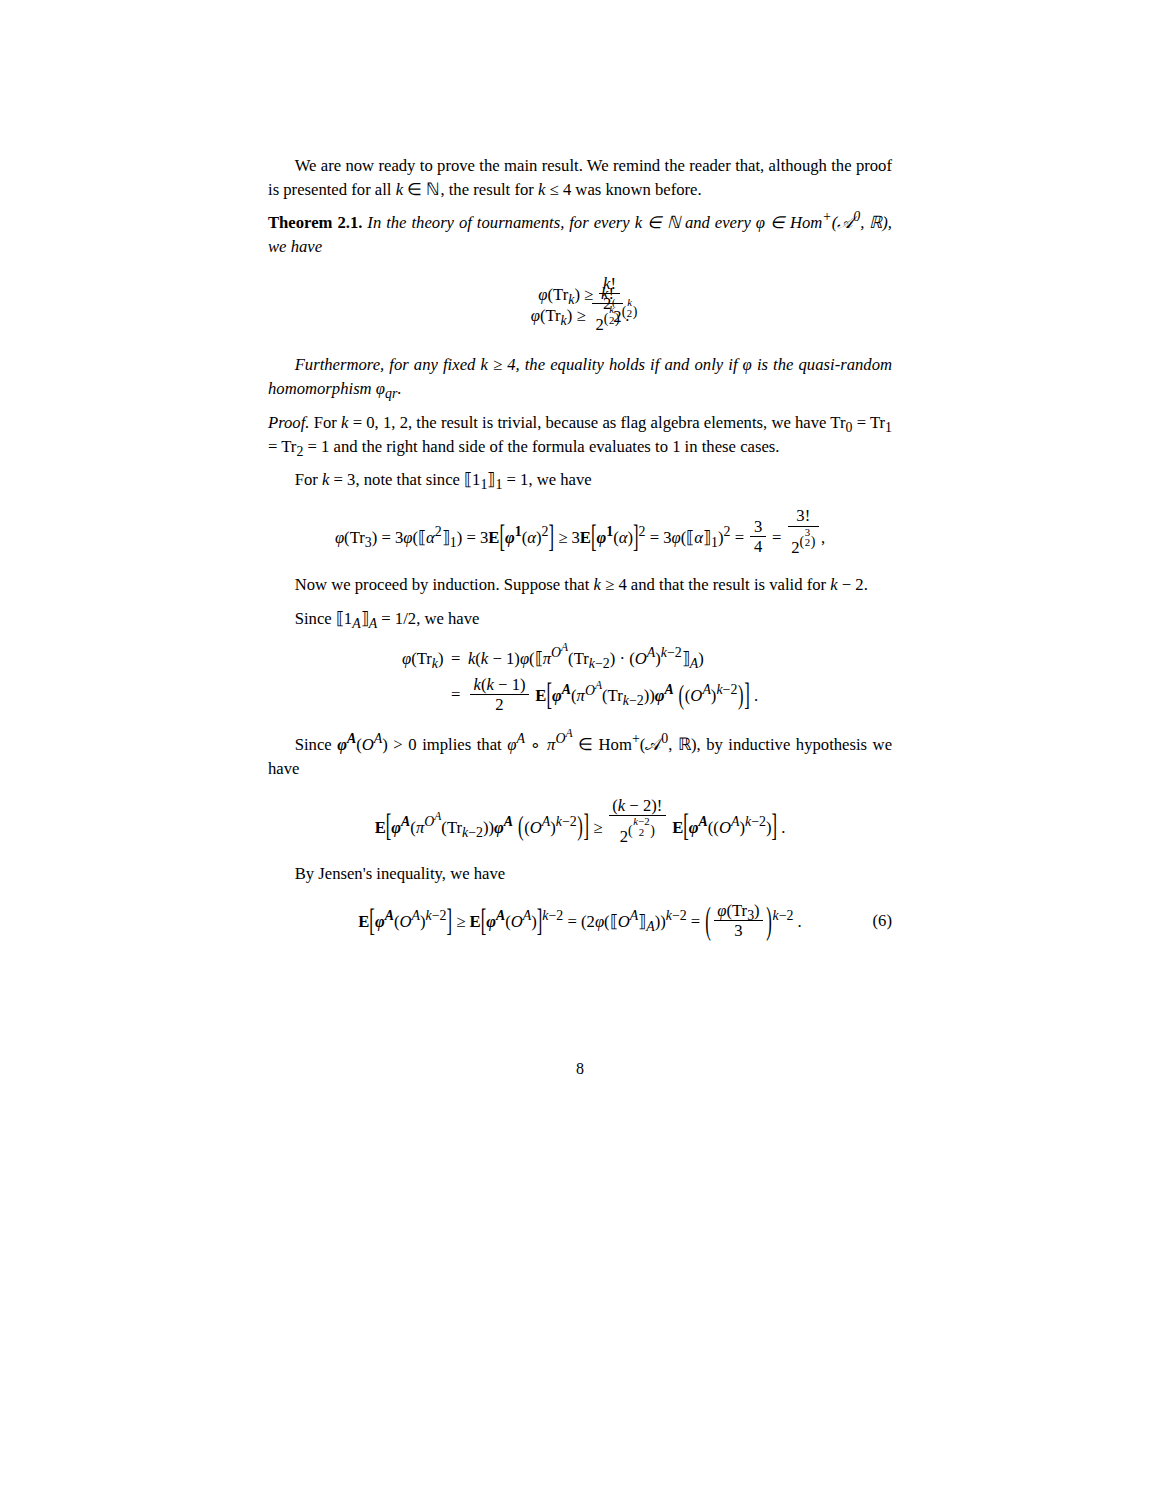We are now ready to prove the main result. We remind the reader that, although the proof is presented for all k ∈ ℕ, the result for k ≤ 4 was known before.
Theorem 2.1. In the theory of tournaments, for every k ∈ ℕ and every φ ∈ Hom+(𝒜0, ℝ), we have
φ(Trk) ≥ k! 2(
φ(Trk) ≥ 2(k 2)
φ(Trk) ≥ k! 2(k 2) .
Furthermore, for any fixed k ≥ 4, the equality holds if and only if φ is the quasi-random homomorphism φqr.
Proof. For k = 0, 1, 2, the result is trivial, because as flag algebra elements, we have Tr0 = Tr1 = Tr2 = 1 and the right hand side of the formula evaluates to 1 in these cases.
For k = 3, note that since ⟦11⟧1 = 1, we have
φ(Tr3) = 3φ(⟦α2⟧1) = 3E[φ1(α)2] ≥ 3E[φ1(α)]2 = 3φ(⟦α⟧1)2 = 34 = 3!2(32),
Now we proceed by induction. Suppose that k ≥ 4 and that the result is valid for k − 2.
Since ⟦1A⟧A = 1/2, we have
| φ (Tr k ) | = | k ( k − 1) φ (⟦ π O A (Tr k −2 ) · ( O A ) k −2 ⟧ A ) |
| | = | k ( k − 1) 2 E [ φ A ( π O A (Tr k −2 )) φ A ( ( O A ) k −2 ) ] . |
Since φA(OA) > 0 implies that φA ∘ πOA ∈ Hom+(𝒜0, ℝ), by inductive hypothesis we have
E[φA(πOA(Trk−2))φA ((OA)k−2)] ≥ (k − 2)!2(k−22) E[φA((OA)k−2)] .
By Jensen's inequality, we have
E[φA(OA)k−2] ≥ E[φA(OA)]k−2 = (2φ(⟦OA⟧A))k−2 = (φ(Tr3) 3)k−2 . (6)
8